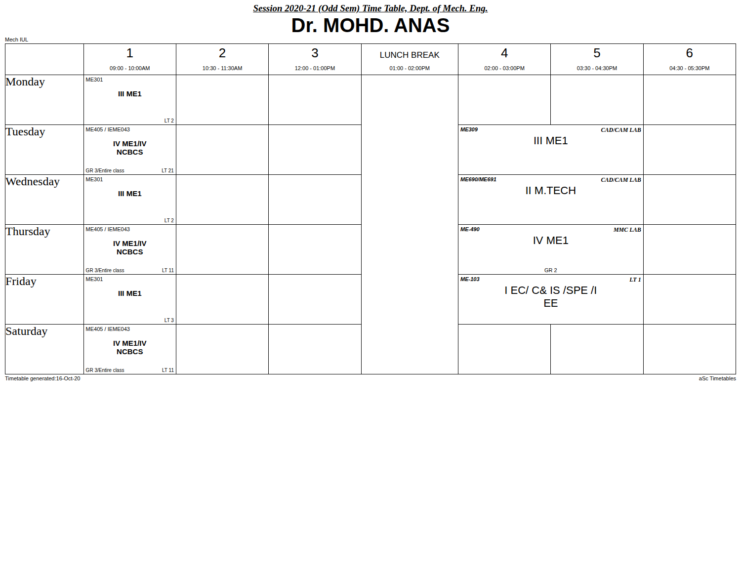Session 2020-21 (Odd Sem) Time Table, Dept. of Mech. Eng.
Dr. MOHD. ANAS
Mech IUL
| | 1 09:00 - 10:00AM | 2 10:30 - 11:30AM | 3 12:00 - 01:00PM | LUNCH BREAK 01:00 - 02:00PM | 4 02:00 - 03:00PM | 5 03:30 - 04:30PM | 6 04:30 - 05:30PM |
| --- | --- | --- | --- | --- | --- | --- | --- |
| Monday | ME301 III ME1 LT 2 | | | | | | |
| Tuesday | ME405 / IEME043 IV ME1/IV NCBCS GR 3/Entire class LT 21 | | | ME309 CAD/CAM LAB III ME1 | |
| Wednesday | ME301 III ME1 LT 2 | | | ME690/ME691 CAD/CAM LAB II M.TECH | |
| Thursday | ME405 / IEME043 IV ME1/IV NCBCS GR 3/Entire class LT 11 | | | ME-490 MMC LAB IV ME1 GR 2 | |
| Friday | ME301 III ME1 LT 3 | | | ME-103 LT 1 I EC/ C& IS /SPE /I EE | |
| Saturday | ME405 / IEME043 IV ME1/IV NCBCS GR 3/Entire class LT 11 | | | | | |
Timetable generated:16-Oct-20 aSc Timetables